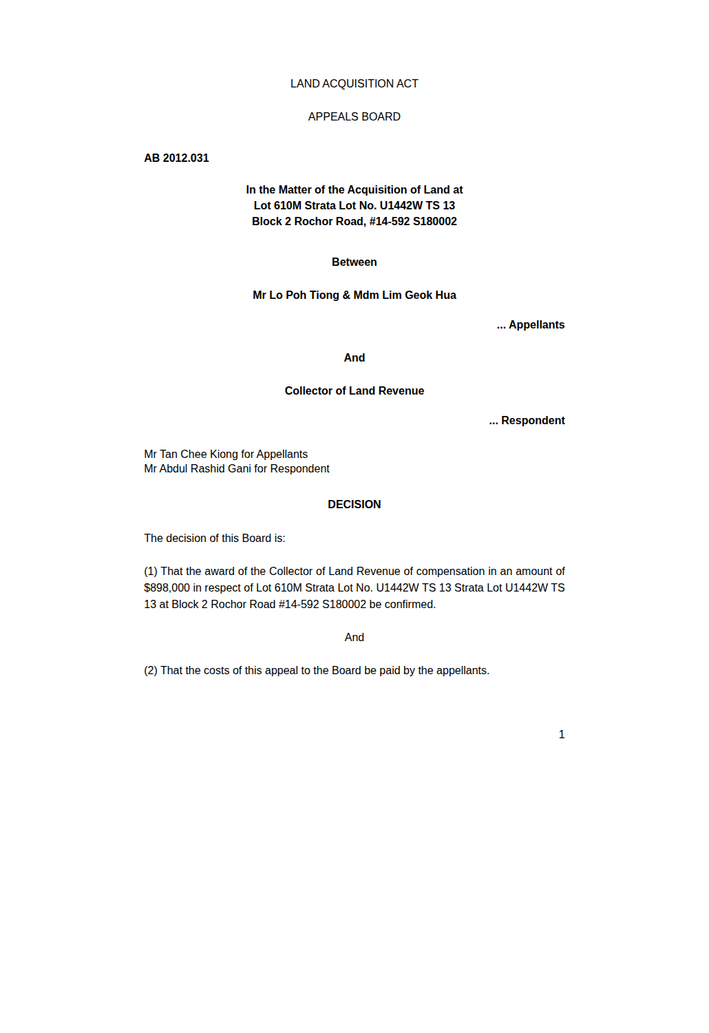LAND ACQUISITION ACT
APPEALS BOARD
AB 2012.031
In the Matter of the Acquisition of Land at
Lot 610M Strata Lot No. U1442W TS 13
Block 2 Rochor Road, #14-592 S180002
Between
Mr Lo Poh Tiong & Mdm Lim Geok Hua
... Appellants
And
Collector of Land Revenue
... Respondent
Mr Tan Chee Kiong for Appellants
Mr Abdul Rashid Gani for Respondent
DECISION
The decision of this Board is:
(1) That the award of the Collector of Land Revenue of compensation in an amount of $898,000 in respect of Lot 610M Strata Lot No. U1442W TS 13 Strata Lot U1442W TS 13 at Block 2 Rochor Road #14-592 S180002 be confirmed.
And
(2) That the costs of this appeal to the Board be paid by the appellants.
1